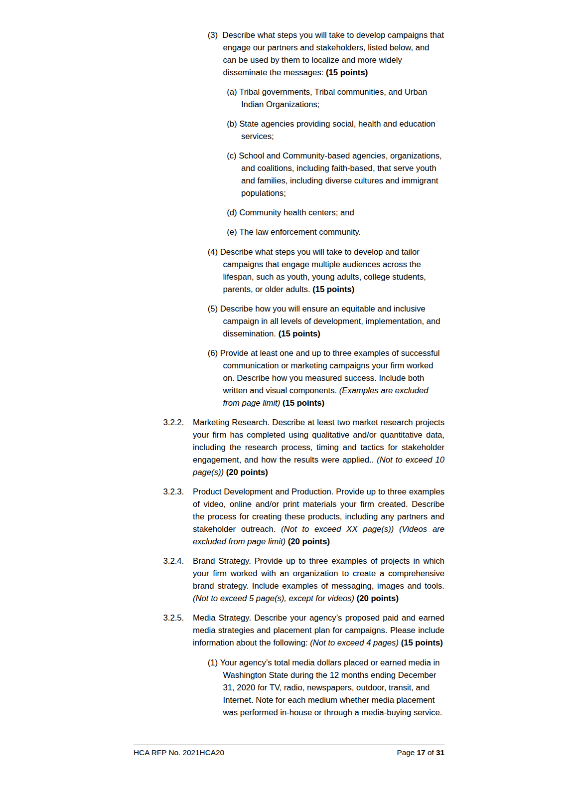(3) Describe what steps you will take to develop campaigns that engage our partners and stakeholders, listed below, and can be used by them to localize and more widely disseminate the messages: (15 points)
(a) Tribal governments, Tribal communities, and Urban Indian Organizations;
(b) State agencies providing social, health and education services;
(c) School and Community-based agencies, organizations, and coalitions, including faith-based, that serve youth and families, including diverse cultures and immigrant populations;
(d) Community health centers; and
(e) The law enforcement community.
(4) Describe what steps you will take to develop and tailor campaigns that engage multiple audiences across the lifespan, such as youth, young adults, college students, parents, or older adults. (15 points)
(5) Describe how you will ensure an equitable and inclusive campaign in all levels of development, implementation, and dissemination. (15 points)
(6) Provide at least one and up to three examples of successful communication or marketing campaigns your firm worked on. Describe how you measured success. Include both written and visual components. (Examples are excluded from page limit) (15 points)
3.2.2. Marketing Research. Describe at least two market research projects your firm has completed using qualitative and/or quantitative data, including the research process, timing and tactics for stakeholder engagement, and how the results were applied.. (Not to exceed 10 page(s)) (20 points)
3.2.3. Product Development and Production. Provide up to three examples of video, online and/or print materials your firm created. Describe the process for creating these products, including any partners and stakeholder outreach. (Not to exceed XX page(s)) (Videos are excluded from page limit) (20 points)
3.2.4. Brand Strategy. Provide up to three examples of projects in which your firm worked with an organization to create a comprehensive brand strategy. Include examples of messaging, images and tools. (Not to exceed 5 page(s), except for videos) (20 points)
3.2.5. Media Strategy. Describe your agency’s proposed paid and earned media strategies and placement plan for campaigns. Please include information about the following: (Not to exceed 4 pages) (15 points)
(1) Your agency’s total media dollars placed or earned media in Washington State during the 12 months ending December 31, 2020 for TV, radio, newspapers, outdoor, transit, and Internet. Note for each medium whether media placement was performed in-house or through a media-buying service.
HCA RFP No. 2021HCA20
Page 17 of 31